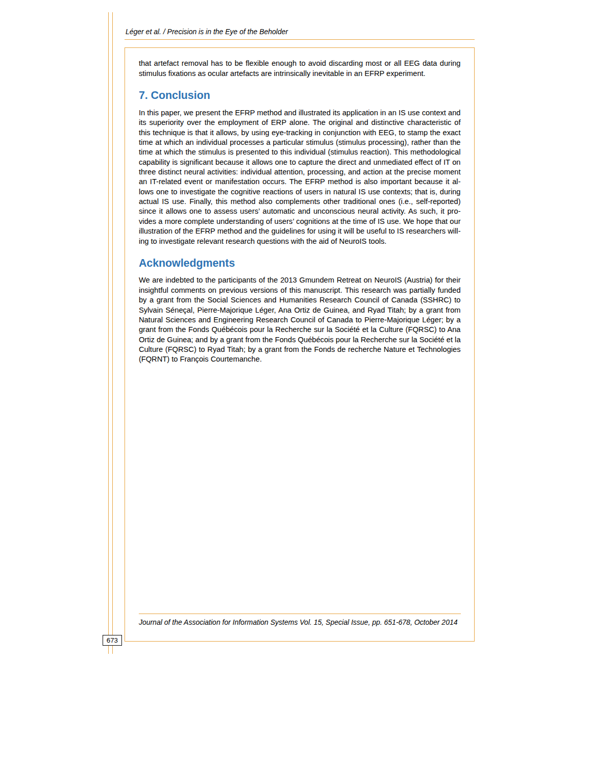Léger et al. / Precision is in the Eye of the Beholder
that artefact removal has to be flexible enough to avoid discarding most or all EEG data during stimulus fixations as ocular artefacts are intrinsically inevitable in an EFRP experiment.
7. Conclusion
In this paper, we present the EFRP method and illustrated its application in an IS use context and its superiority over the employment of ERP alone. The original and distinctive characteristic of this technique is that it allows, by using eye-tracking in conjunction with EEG, to stamp the exact time at which an individual processes a particular stimulus (stimulus processing), rather than the time at which the stimulus is presented to this individual (stimulus reaction). This methodological capability is significant because it allows one to capture the direct and unmediated effect of IT on three distinct neural activities: individual attention, processing, and action at the precise moment an IT-related event or manifestation occurs. The EFRP method is also important because it allows one to investigate the cognitive reactions of users in natural IS use contexts; that is, during actual IS use. Finally, this method also complements other traditional ones (i.e., self-reported) since it allows one to assess users’ automatic and unconscious neural activity. As such, it provides a more complete understanding of users’ cognitions at the time of IS use. We hope that our illustration of the EFRP method and the guidelines for using it will be useful to IS researchers willing to investigate relevant research questions with the aid of NeuroIS tools.
Acknowledgments
We are indebted to the participants of the 2013 Gmundem Retreat on NeuroIS (Austria) for their insightful comments on previous versions of this manuscript. This research was partially funded by a grant from the Social Sciences and Humanities Research Council of Canada (SSHRC) to Sylvain Séneçal, Pierre-Majorique Léger, Ana Ortiz de Guinea, and Ryad Titah; by a grant from Natural Sciences and Engineering Research Council of Canada to Pierre-Majorique Léger; by a grant from the Fonds Québécois pour la Recherche sur la Société et la Culture (FQRSC) to Ana Ortiz de Guinea; and by a grant from the Fonds Québécois pour la Recherche sur la Société et la Culture (FQRSC) to Ryad Titah; by a grant from the Fonds de recherche Nature et Technologies (FQRNT) to François Courtemanche.
Journal of the Association for Information Systems Vol. 15, Special Issue, pp. 651-678, October 2014
673